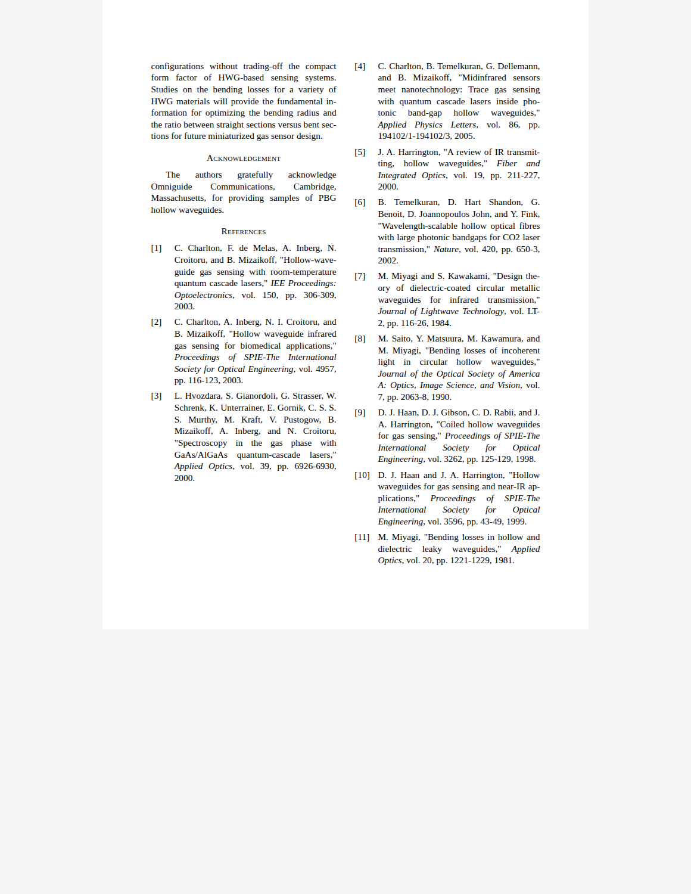configurations without trading-off the compact form factor of HWG-based sensing systems. Studies on the bending losses for a variety of HWG materials will provide the fundamental information for optimizing the bending radius and the ratio between straight sections versus bent sections for future miniaturized gas sensor design.
Acknowledgement
The authors gratefully acknowledge Omniguide Communications, Cambridge, Massachusetts, for providing samples of PBG hollow waveguides.
References
[1] C. Charlton, F. de Melas, A. Inberg, N. Croitoru, and B. Mizaikoff, "Hollow-waveguide gas sensing with room-temperature quantum cascade lasers," IEE Proceedings: Optoelectronics, vol. 150, pp. 306-309, 2003.
[2] C. Charlton, A. Inberg, N. I. Croitoru, and B. Mizaikoff, "Hollow waveguide infrared gas sensing for biomedical applications," Proceedings of SPIE-The International Society for Optical Engineering, vol. 4957, pp. 116-123, 2003.
[3] L. Hvozdara, S. Gianordoli, G. Strasser, W. Schrenk, K. Unterrainer, E. Gornik, C. S. S. S. Murthy, M. Kraft, V. Pustogow, B. Mizaikoff, A. Inberg, and N. Croitoru, "Spectroscopy in the gas phase with GaAs/AlGaAs quantum-cascade lasers," Applied Optics, vol. 39, pp. 6926-6930, 2000.
[4] C. Charlton, B. Temelkuran, G. Dellemann, and B. Mizaikoff, "Midinfrared sensors meet nanotechnology: Trace gas sensing with quantum cascade lasers inside photonic band-gap hollow waveguides," Applied Physics Letters, vol. 86, pp. 194102/1-194102/3, 2005.
[5] J. A. Harrington, "A review of IR transmitting, hollow waveguides," Fiber and Integrated Optics, vol. 19, pp. 211-227, 2000.
[6] B. Temelkuran, D. Hart Shandon, G. Benoit, D. Joannopoulos John, and Y. Fink, "Wavelength-scalable hollow optical fibres with large photonic bandgaps for CO2 laser transmission," Nature, vol. 420, pp. 650-3, 2002.
[7] M. Miyagi and S. Kawakami, "Design theory of dielectric-coated circular metallic waveguides for infrared transmission," Journal of Lightwave Technology, vol. LT-2, pp. 116-26, 1984.
[8] M. Saito, Y. Matsuura, M. Kawamura, and M. Miyagi, "Bending losses of incoherent light in circular hollow waveguides," Journal of the Optical Society of America A: Optics, Image Science, and Vision, vol. 7, pp. 2063-8, 1990.
[9] D. J. Haan, D. J. Gibson, C. D. Rabii, and J. A. Harrington, "Coiled hollow waveguides for gas sensing," Proceedings of SPIE-The International Society for Optical Engineering, vol. 3262, pp. 125-129, 1998.
[10] D. J. Haan and J. A. Harrington, "Hollow waveguides for gas sensing and near-IR applications," Proceedings of SPIE-The International Society for Optical Engineering, vol. 3596, pp. 43-49, 1999.
[11] M. Miyagi, "Bending losses in hollow and dielectric leaky waveguides," Applied Optics, vol. 20, pp. 1221-1229, 1981.